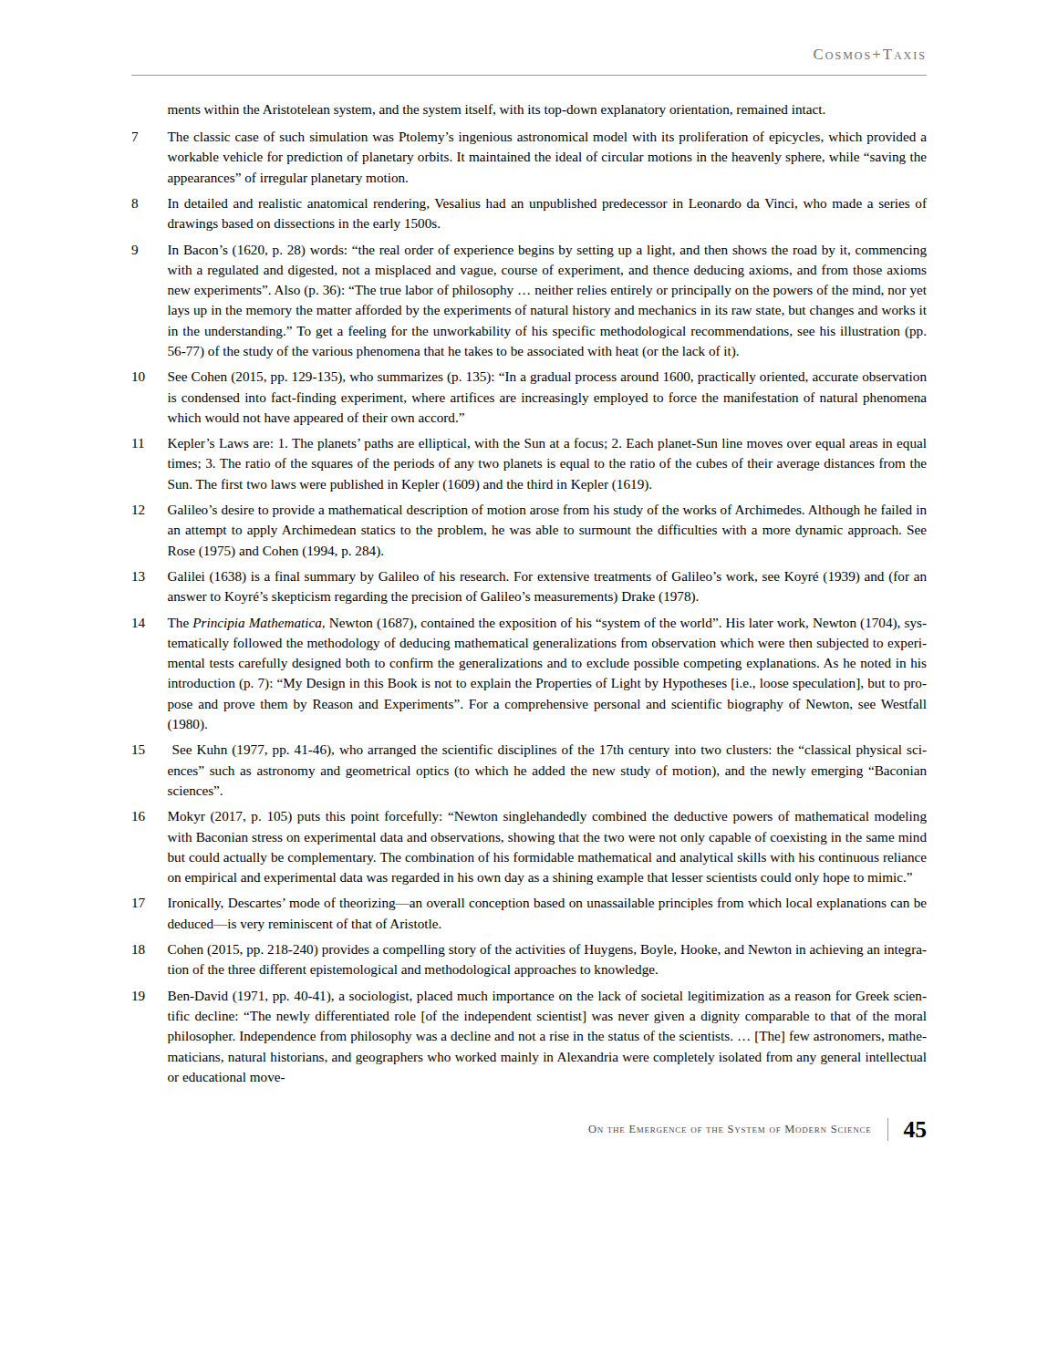Cosmos+Taxis
ments within the Aristotelean system, and the system itself, with its top-down explanatory orientation, remained intact.
7 The classic case of such simulation was Ptolemy’s ingenious astronomical model with its proliferation of epicycles, which provided a workable vehicle for prediction of planetary orbits. It maintained the ideal of circular motions in the heavenly sphere, while “saving the appearances” of irregular planetary motion.
8 In detailed and realistic anatomical rendering, Vesalius had an unpublished predecessor in Leonardo da Vinci, who made a series of drawings based on dissections in the early 1500s.
9 In Bacon’s (1620, p. 28) words: “the real order of experience begins by setting up a light, and then shows the road by it, commencing with a regulated and digested, not a misplaced and vague, course of experiment, and thence deducing axioms, and from those axioms new experiments”. Also (p. 36): “The true labor of philosophy … neither relies entirely or principally on the powers of the mind, nor yet lays up in the memory the matter afforded by the experiments of natural history and mechanics in its raw state, but changes and works it in the understanding.” To get a feeling for the unworkability of his specific methodological recommendations, see his illustration (pp. 56-77) of the study of the various phenomena that he takes to be associated with heat (or the lack of it).
10 See Cohen (2015, pp. 129-135), who summarizes (p. 135): “In a gradual process around 1600, practically oriented, accurate observation is condensed into fact-finding experiment, where artifices are increasingly employed to force the manifestation of natural phenomena which would not have appeared of their own accord.”
11 Kepler’s Laws are: 1. The planets’ paths are elliptical, with the Sun at a focus; 2. Each planet-Sun line moves over equal areas in equal times; 3. The ratio of the squares of the periods of any two planets is equal to the ratio of the cubes of their average distances from the Sun. The first two laws were published in Kepler (1609) and the third in Kepler (1619).
12 Galileo’s desire to provide a mathematical description of motion arose from his study of the works of Archimedes. Although he failed in an attempt to apply Archimedean statics to the problem, he was able to surmount the difficulties with a more dynamic approach. See Rose (1975) and Cohen (1994, p. 284).
13 Galilei (1638) is a final summary by Galileo of his research. For extensive treatments of Galileo’s work, see Koyré (1939) and (for an answer to Koyré’s skepticism regarding the precision of Galileo’s measurements) Drake (1978).
14 The Principia Mathematica, Newton (1687), contained the exposition of his “system of the world”. His later work, Newton (1704), systematically followed the methodology of deducing mathematical generalizations from observation which were then subjected to experimental tests carefully designed both to confirm the generalizations and to exclude possible competing explanations. As he noted in his introduction (p. 7): “My Design in this Book is not to explain the Properties of Light by Hypotheses [i.e., loose speculation], but to propose and prove them by Reason and Experiments”. For a comprehensive personal and scientific biography of Newton, see Westfall (1980).
15 See Kuhn (1977, pp. 41-46), who arranged the scientific disciplines of the 17th century into two clusters: the “classical physical sciences” such as astronomy and geometrical optics (to which he added the new study of motion), and the newly emerging “Baconian sciences”.
16 Mokyr (2017, p. 105) puts this point forcefully: “Newton singlehandedly combined the deductive powers of mathematical modeling with Baconian stress on experimental data and observations, showing that the two were not only capable of coexisting in the same mind but could actually be complementary. The combination of his formidable mathematical and analytical skills with his continuous reliance on empirical and experimental data was regarded in his own day as a shining example that lesser scientists could only hope to mimic.”
17 Ironically, Descartes’ mode of theorizing—an overall conception based on unassailable principles from which local explanations can be deduced—is very reminiscent of that of Aristotle.
18 Cohen (2015, pp. 218-240) provides a compelling story of the activities of Huygens, Boyle, Hooke, and Newton in achieving an integration of the three different epistemological and methodological approaches to knowledge.
19 Ben-David (1971, pp. 40-41), a sociologist, placed much importance on the lack of societal legitimization as a reason for Greek scientific decline: “The newly differentiated role [of the independent scientist] was never given a dignity comparable to that of the moral philosopher. Independence from philosophy was a decline and not a rise in the status of the scientists. … [The] few astronomers, mathematicians, natural historians, and geographers who worked mainly in Alexandria were completely isolated from any general intellectual or educational move-
On the Emergence of the System of Modern Science
45